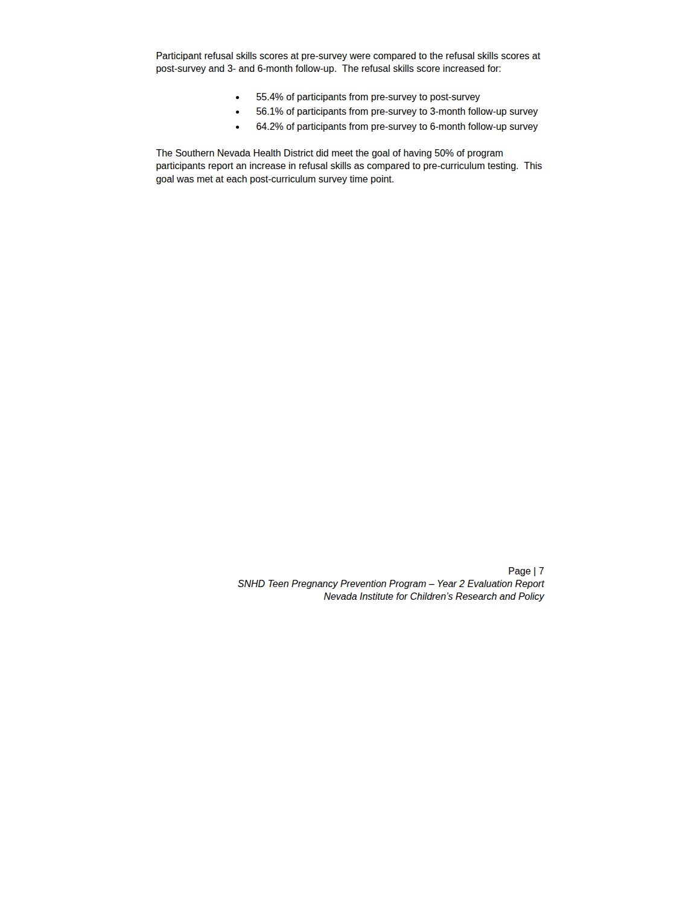Participant refusal skills scores at pre-survey were compared to the refusal skills scores at post-survey and 3- and 6-month follow-up. The refusal skills score increased for:
55.4% of participants from pre-survey to post-survey
56.1% of participants from pre-survey to 3-month follow-up survey
64.2% of participants from pre-survey to 6-month follow-up survey
The Southern Nevada Health District did meet the goal of having 50% of program participants report an increase in refusal skills as compared to pre-curriculum testing. This goal was met at each post-curriculum survey time point.
Page | 7
SNHD Teen Pregnancy Prevention Program – Year 2 Evaluation Report
Nevada Institute for Children’s Research and Policy